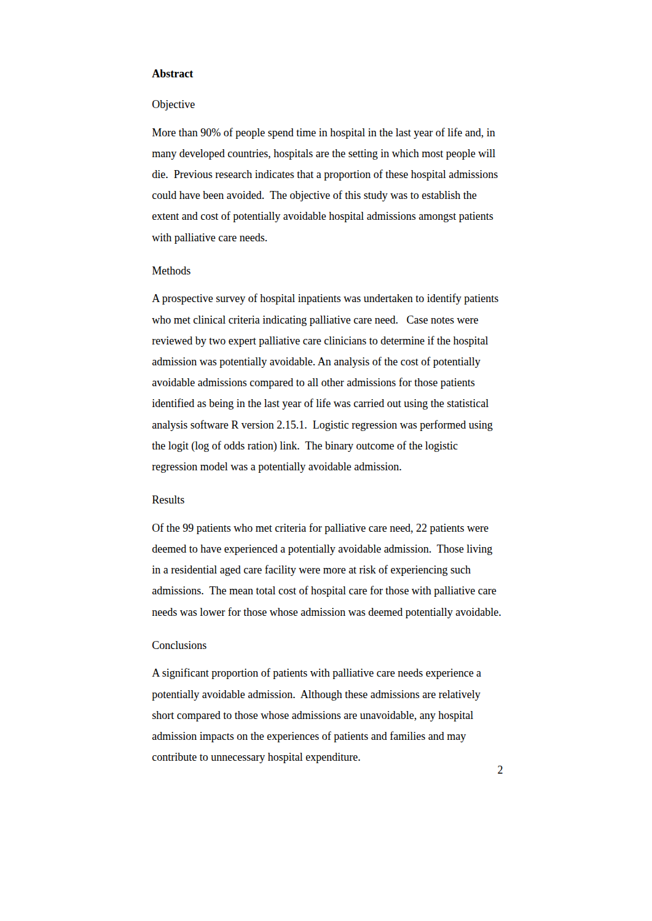Abstract
Objective
More than 90% of people spend time in hospital in the last year of life and, in many developed countries, hospitals are the setting in which most people will die. Previous research indicates that a proportion of these hospital admissions could have been avoided. The objective of this study was to establish the extent and cost of potentially avoidable hospital admissions amongst patients with palliative care needs.
Methods
A prospective survey of hospital inpatients was undertaken to identify patients who met clinical criteria indicating palliative care need. Case notes were reviewed by two expert palliative care clinicians to determine if the hospital admission was potentially avoidable. An analysis of the cost of potentially avoidable admissions compared to all other admissions for those patients identified as being in the last year of life was carried out using the statistical analysis software R version 2.15.1. Logistic regression was performed using the logit (log of odds ration) link. The binary outcome of the logistic regression model was a potentially avoidable admission.
Results
Of the 99 patients who met criteria for palliative care need, 22 patients were deemed to have experienced a potentially avoidable admission. Those living in a residential aged care facility were more at risk of experiencing such admissions. The mean total cost of hospital care for those with palliative care needs was lower for those whose admission was deemed potentially avoidable.
Conclusions
A significant proportion of patients with palliative care needs experience a potentially avoidable admission. Although these admissions are relatively short compared to those whose admissions are unavoidable, any hospital admission impacts on the experiences of patients and families and may contribute to unnecessary hospital expenditure.
2